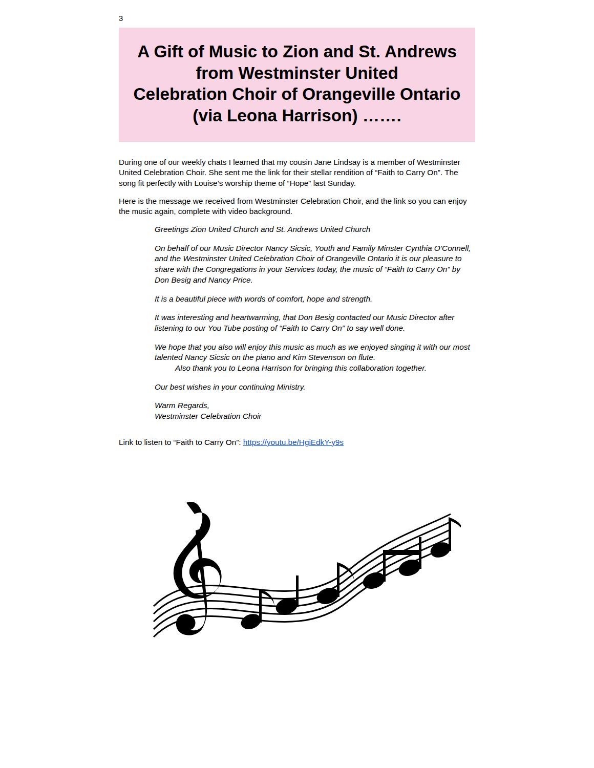3
A Gift of Music to Zion and St. Andrews
from Westminster United
Celebration Choir of Orangeville Ontario
(via Leona Harrison) …….
During one of our weekly chats I learned that my cousin Jane Lindsay is a member of Westminster United Celebration Choir. She sent me the link for their stellar rendition of “Faith to Carry On”. The song fit perfectly with Louise’s worship theme of “Hope” last Sunday.
Here is the message we received from Westminster Celebration Choir, and the link so you can enjoy the music again, complete with video background.
Greetings Zion United Church and St. Andrews United Church
On behalf of our Music Director Nancy Sicsic, Youth and Family Minster Cynthia O’Connell, and the Westminster United Celebration Choir of Orangeville Ontario it is our pleasure to share with the Congregations in your Services today, the music of “Faith to Carry On” by Don Besig and Nancy Price.
It is a beautiful piece with words of comfort, hope and strength.
It was interesting and heartwarming, that Don Besig contacted our Music Director after listening to our You Tube posting of “Faith to Carry On” to say well done.
We hope that you also will enjoy this music as much as we enjoyed singing it with our most talented Nancy Sicsic on the piano and Kim Stevenson on flute.
Also thank you to Leona Harrison for bringing this collaboration together.
Our best wishes in your continuing Ministry.
Warm Regards,
Westminster Celebration Choir
Link to listen to “Faith to Carry On”: https://youtu.be/HgiEdkY-y9s
Musical staff with treble clef and notes